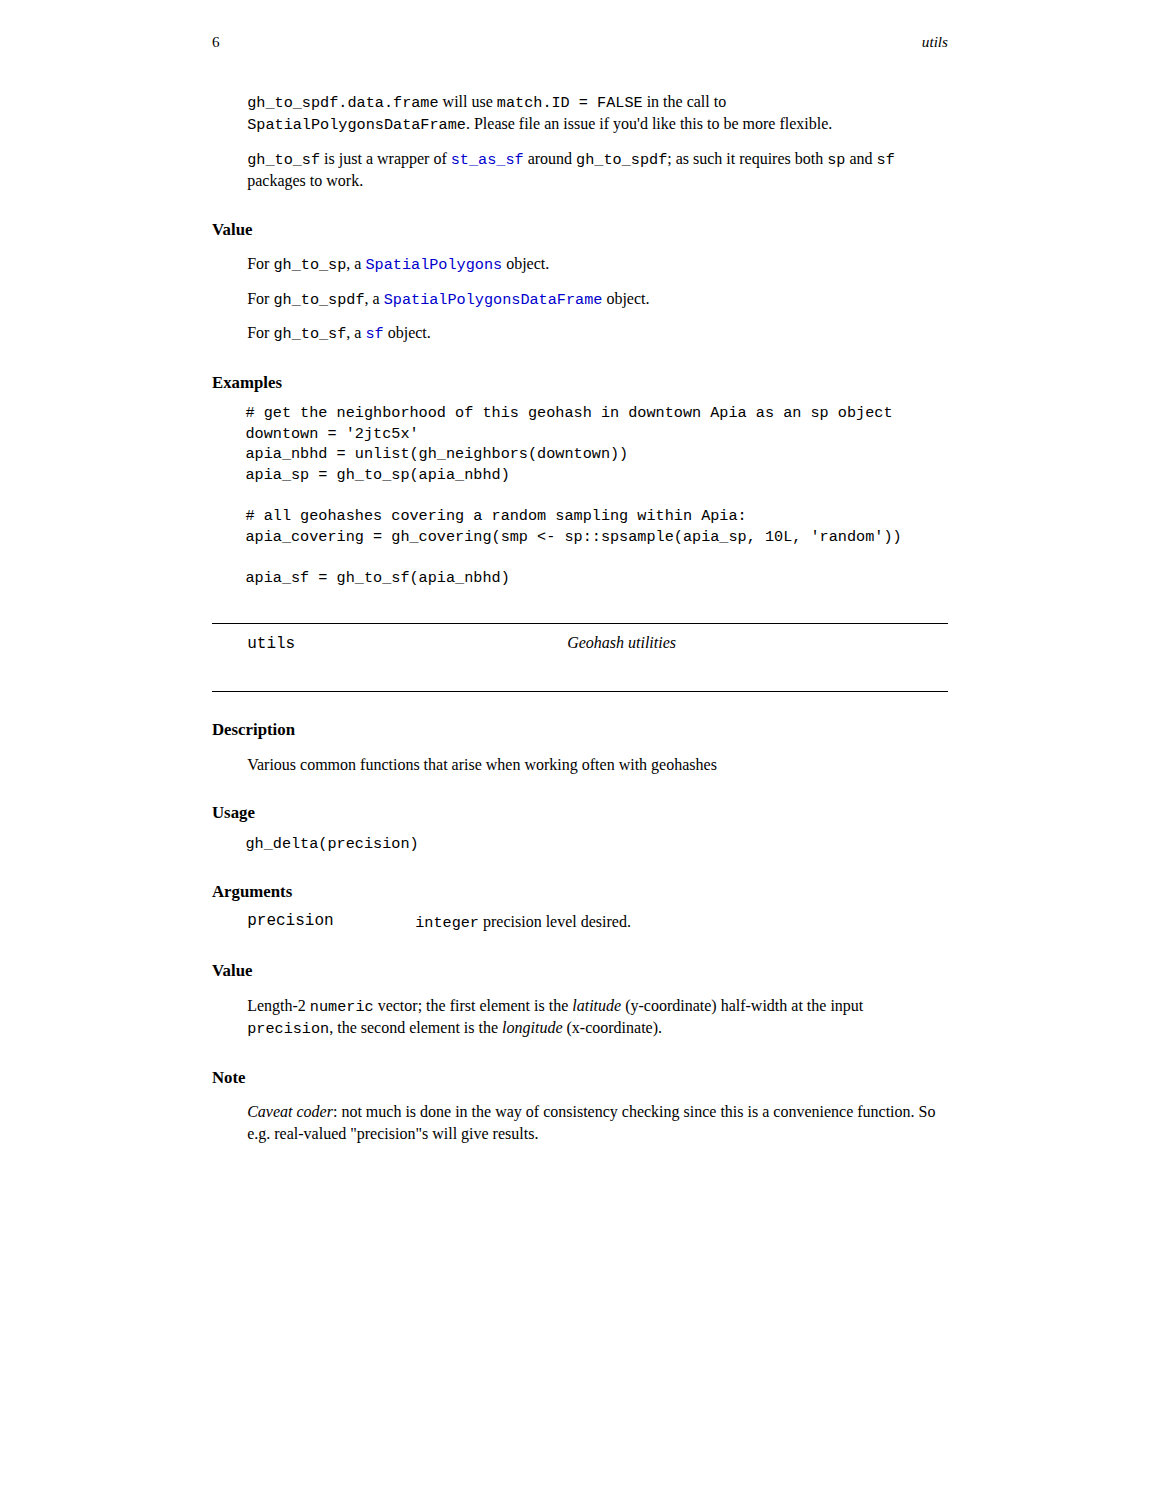6 utils
gh_to_spdf.data.frame will use match.ID = FALSE in the call to SpatialPolygonsDataFrame. Please file an issue if you'd like this to be more flexible.
gh_to_sf is just a wrapper of st_as_sf around gh_to_spdf; as such it requires both sp and sf packages to work.
Value
For gh_to_sp, a SpatialPolygons object.
For gh_to_spdf, a SpatialPolygonsDataFrame object.
For gh_to_sf, a sf object.
Examples
# get the neighborhood of this geohash in downtown Apia as an sp object
downtown = '2jtc5x'
apia_nbhd = unlist(gh_neighbors(downtown))
apia_sp = gh_to_sp(apia_nbhd)

# all geohashes covering a random sampling within Apia:
apia_covering = gh_covering(smp <- sp::spsample(apia_sp, 10L, 'random'))

apia_sf = gh_to_sf(apia_nbhd)
utils Geohash utilities
Description
Various common functions that arise when working often with geohashes
Usage
gh_delta(precision)
Arguments
precision
integer precision level desired.
Value
Length-2 numeric vector; the first element is the latitude (y-coordinate) half-width at the input precision, the second element is the longitude (x-coordinate).
Note
Caveat coder: not much is done in the way of consistency checking since this is a convenience function. So e.g. real-valued "precision"s will give results.